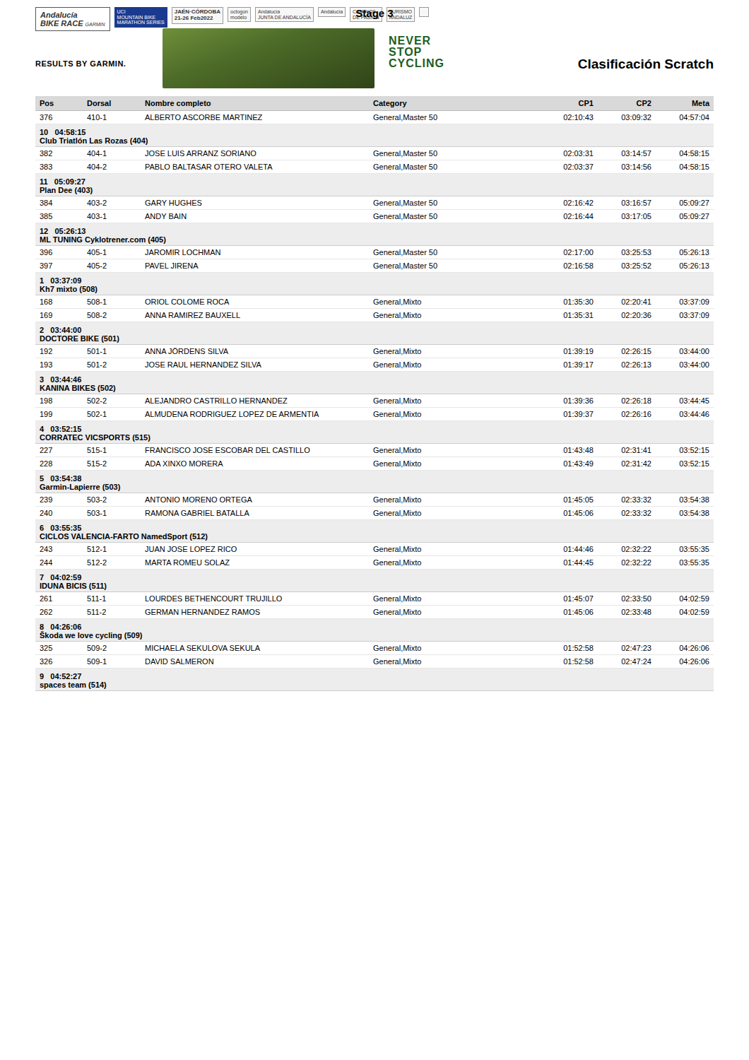Andalucía
BIKE RACE GARMIN
UCI
MOUNTAIN BIKE
MARATHON SERIES
JAÉN·CÓRDOBA
21-26 Feb2022
octogon
modelo
Andalucía
JUNTA DE ANDALUCÍA
Andalucía
CAMINOS
DE PASIÓN
TURISMO
ANDALUZ
RESULTS BY GARMIN.
NEVER STOP CYCLING
Stage 3
Clasificación Scratch
| Pos | Dorsal | Nombre completo | Category | CP1 | CP2 | Meta |
| --- | --- | --- | --- | --- | --- | --- |
| 376 | 410-1 | ALBERTO ASCORBE MARTINEZ | General,Master 50 | 02:10:43 | 03:09:32 | 04:57:04 |
| 10 04:58:15 Club Triatlón Las Rozas (404) |
| 382 | 404-1 | JOSE LUIS ARRANZ SORIANO | General,Master 50 | 02:03:31 | 03:14:57 | 04:58:15 |
| 383 | 404-2 | PABLO BALTASAR OTERO VALETA | General,Master 50 | 02:03:37 | 03:14:56 | 04:58:15 |
| 11 05:09:27 Plan Dee (403) |
| 384 | 403-2 | GARY HUGHES | General,Master 50 | 02:16:42 | 03:16:57 | 05:09:27 |
| 385 | 403-1 | ANDY BAIN | General,Master 50 | 02:16:44 | 03:17:05 | 05:09:27 |
| 12 05:26:13 ML TUNING Cyklotrener.com (405) |
| 396 | 405-1 | JAROMIR LOCHMAN | General,Master 50 | 02:17:00 | 03:25:53 | 05:26:13 |
| 397 | 405-2 | PAVEL JIRENA | General,Master 50 | 02:16:58 | 03:25:52 | 05:26:13 |
| 1 03:37:09 Kh7 mixto (508) |
| 168 | 508-1 | ORIOL COLOME ROCA | General,Mixto | 01:35:30 | 02:20:41 | 03:37:09 |
| 169 | 508-2 | ANNA RAMIREZ BAUXELL | General,Mixto | 01:35:31 | 02:20:36 | 03:37:09 |
| 2 03:44:00 DOCTORE BIKE (501) |
| 192 | 501-1 | ANNA JÖRDENS SILVA | General,Mixto | 01:39:19 | 02:26:15 | 03:44:00 |
| 193 | 501-2 | JOSE RAUL HERNANDEZ SILVA | General,Mixto | 01:39:17 | 02:26:13 | 03:44:00 |
| 3 03:44:46 KANINA BIKES (502) |
| 198 | 502-2 | ALEJANDRO CASTRILLO HERNANDEZ | General,Mixto | 01:39:36 | 02:26:18 | 03:44:45 |
| 199 | 502-1 | ALMUDENA RODRIGUEZ LOPEZ DE ARMENTIA | General,Mixto | 01:39:37 | 02:26:16 | 03:44:46 |
| 4 03:52:15 CORRATEC VICSPORTS (515) |
| 227 | 515-1 | FRANCISCO JOSE ESCOBAR DEL CASTILLO | General,Mixto | 01:43:48 | 02:31:41 | 03:52:15 |
| 228 | 515-2 | ADA XINXO MORERA | General,Mixto | 01:43:49 | 02:31:42 | 03:52:15 |
| 5 03:54:38 Garmin-Lapierre (503) |
| 239 | 503-2 | ANTONIO MORENO ORTEGA | General,Mixto | 01:45:05 | 02:33:32 | 03:54:38 |
| 240 | 503-1 | RAMONA GABRIEL BATALLA | General,Mixto | 01:45:06 | 02:33:32 | 03:54:38 |
| 6 03:55:35 CICLOS VALENCIA-FARTO NamedSport (512) |
| 243 | 512-1 | JUAN JOSE LOPEZ RICO | General,Mixto | 01:44:46 | 02:32:22 | 03:55:35 |
| 244 | 512-2 | MARTA ROMEU SOLAZ | General,Mixto | 01:44:45 | 02:32:22 | 03:55:35 |
| 7 04:02:59 IDUNA BICIS (511) |
| 261 | 511-1 | LOURDES BETHENCOURT TRUJILLO | General,Mixto | 01:45:07 | 02:33:50 | 04:02:59 |
| 262 | 511-2 | GERMAN HERNANDEZ RAMOS | General,Mixto | 01:45:06 | 02:33:48 | 04:02:59 |
| 8 04:26:06 Škoda we love cycling (509) |
| 325 | 509-2 | MICHAELA SEKULOVA SEKULA | General,Mixto | 01:52:58 | 02:47:23 | 04:26:06 |
| 326 | 509-1 | DAVID SALMERON | General,Mixto | 01:52:58 | 02:47:24 | 04:26:06 |
| 9 04:52:27 spaces team (514) |